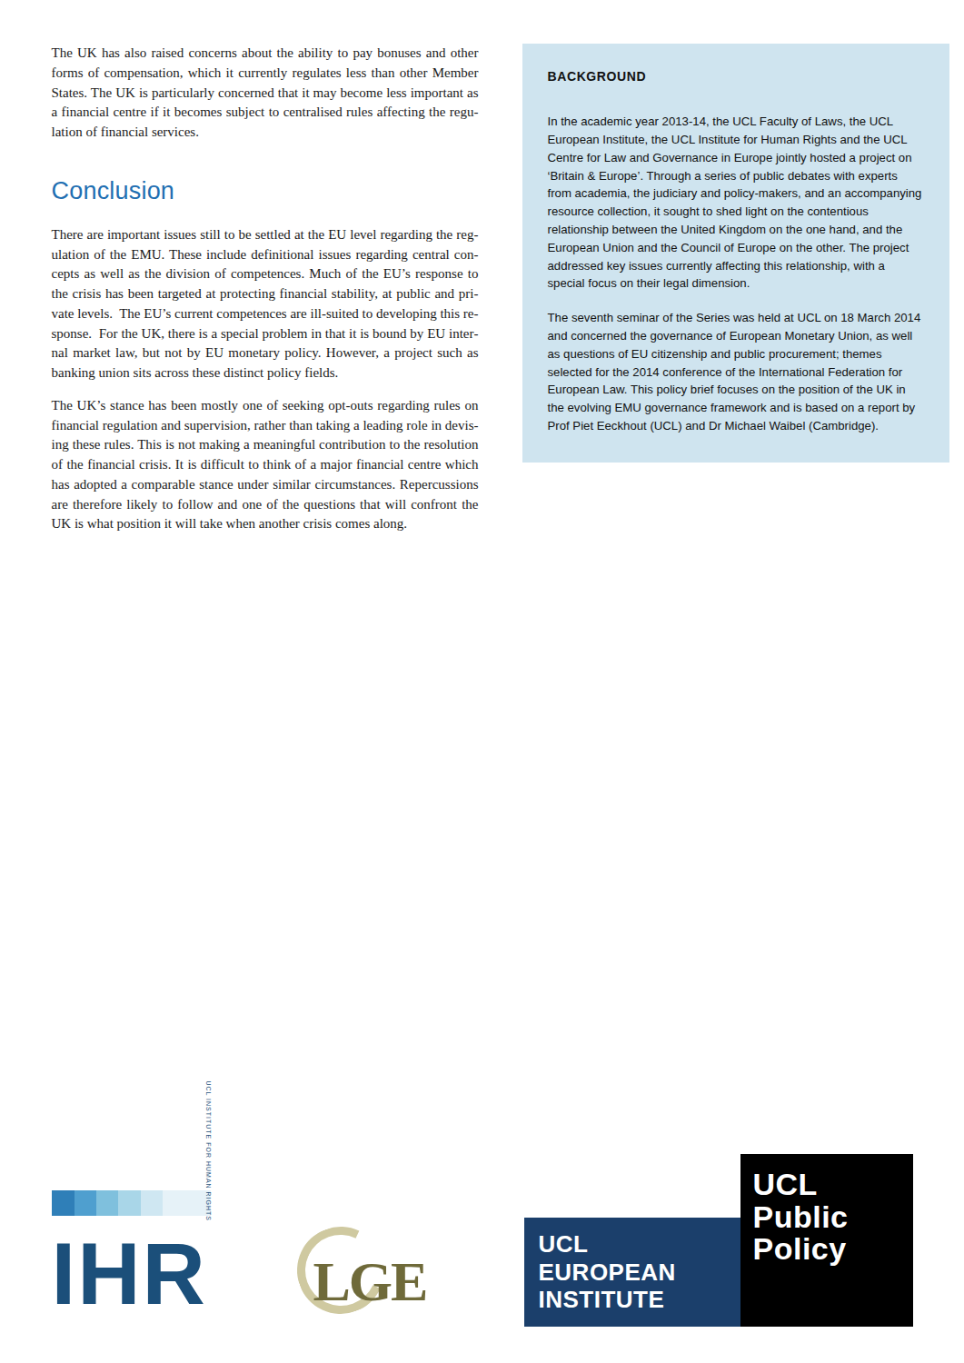The UK has also raised concerns about the ability to pay bonuses and other forms of compensation, which it currently regulates less than other Member States. The UK is particularly concerned that it may become less important as a financial centre if it becomes subject to centralised rules affecting the regulation of financial services.
Conclusion
There are important issues still to be settled at the EU level regarding the regulation of the EMU. These include definitional issues regarding central concepts as well as the division of competences. Much of the EU’s response to the crisis has been targeted at protecting financial stability, at public and private levels. The EU’s current competences are ill-suited to developing this response. For the UK, there is a special problem in that it is bound by EU internal market law, but not by EU monetary policy. However, a project such as banking union sits across these distinct policy fields.
The UK’s stance has been mostly one of seeking opt-outs regarding rules on financial regulation and supervision, rather than taking a leading role in devising these rules. This is not making a meaningful contribution to the resolution of the financial crisis. It is difficult to think of a major financial centre which has adopted a comparable stance under similar circumstances. Repercussions are therefore likely to follow and one of the questions that will confront the UK is what position it will take when another crisis comes along.
BACKGROUND
In the academic year 2013-14, the UCL Faculty of Laws, the UCL European Institute, the UCL Institute for Human Rights and the UCL Centre for Law and Governance in Europe jointly hosted a project on ‘Britain & Europe’. Through a series of public debates with experts from academia, the judiciary and policy-makers, and an accompanying resource collection, it sought to shed light on the contentious relationship between the United Kingdom on the one hand, and the European Union and the Council of Europe on the other. The project addressed key issues currently affecting this relationship, with a special focus on their legal dimension.
The seventh seminar of the Series was held at UCL on 18 March 2014 and concerned the governance of European Monetary Union, as well as questions of EU citizenship and public procurement; themes selected for the 2014 conference of the International Federation for European Law. This policy brief focuses on the position of the UK in the evolving EMU governance framework and is based on a report by Prof Piet Eeckhout (UCL) and Dr Michael Waibel (Cambridge).
IHR
UCL INSTITUTE FOR HUMAN RIGHTS
LGE
UCL
EUROPEAN
INSTITUTE
UCL Public Policy